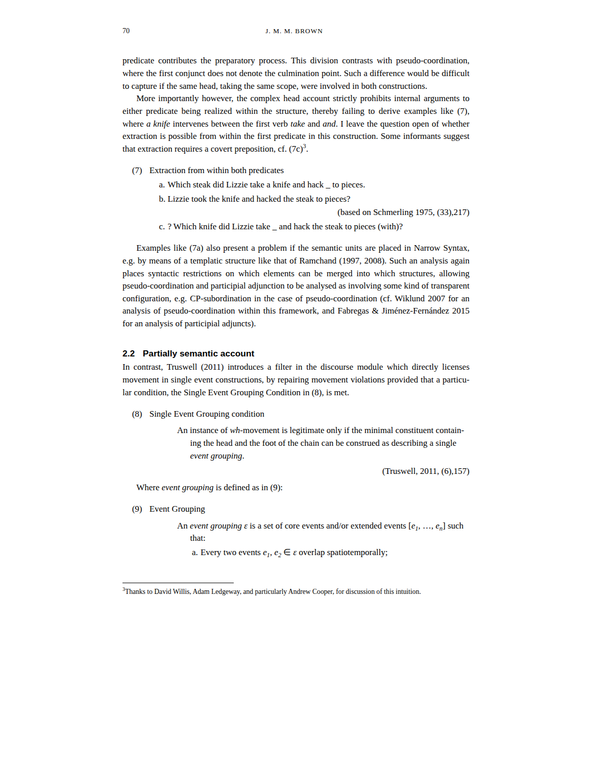70 J. M. M. Brown
predicate contributes the preparatory process. This division contrasts with pseudo-coordination, where the first conjunct does not denote the culmination point. Such a difference would be difficult to capture if the same head, taking the same scope, were involved in both constructions.
More importantly however, the complex head account strictly prohibits internal arguments to either predicate being realized within the structure, thereby failing to derive examples like (7), where a knife intervenes between the first verb take and and. I leave the question open of whether extraction is possible from within the first predicate in this construction. Some informants suggest that extraction requires a covert preposition, cf. (7c)3.
(7) Extraction from within both predicates
a. Which steak did Lizzie take a knife and hack _ to pieces.
b. Lizzie took the knife and hacked the steak to pieces?
(based on Schmerling 1975, (33),217)
c.? Which knife did Lizzie take _ and hack the steak to pieces (with)?
Examples like (7a) also present a problem if the semantic units are placed in Narrow Syntax, e.g. by means of a templatic structure like that of Ramchand (1997, 2008). Such an analysis again places syntactic restrictions on which elements can be merged into which structures, allowing pseudo-coordination and participial adjunction to be analysed as involving some kind of transparent configuration, e.g. CP-subordination in the case of pseudo-coordination (cf. Wiklund 2007 for an analysis of pseudo-coordination within this framework, and Fabregas & Jiménez-Fernández 2015 for an analysis of participial adjuncts).
2.2 Partially semantic account
In contrast, Truswell (2011) introduces a filter in the discourse module which directly licenses movement in single event constructions, by repairing movement violations provided that a particular condition, the Single Event Grouping Condition in (8), is met.
(8) Single Event Grouping condition
An instance of wh-movement is legitimate only if the minimal constituent containing the head and the foot of the chain can be construed as describing a single event grouping.
(Truswell, 2011, (6),157)
Where event grouping is defined as in (9):
(9) Event Grouping
An event grouping ε is a set of core events and/or extended events [e1, …, en] such that:
a. Every two events e1, e2 ∈ ε overlap spatiotemporally;
3Thanks to David Willis, Adam Ledgeway, and particularly Andrew Cooper, for discussion of this intuition.